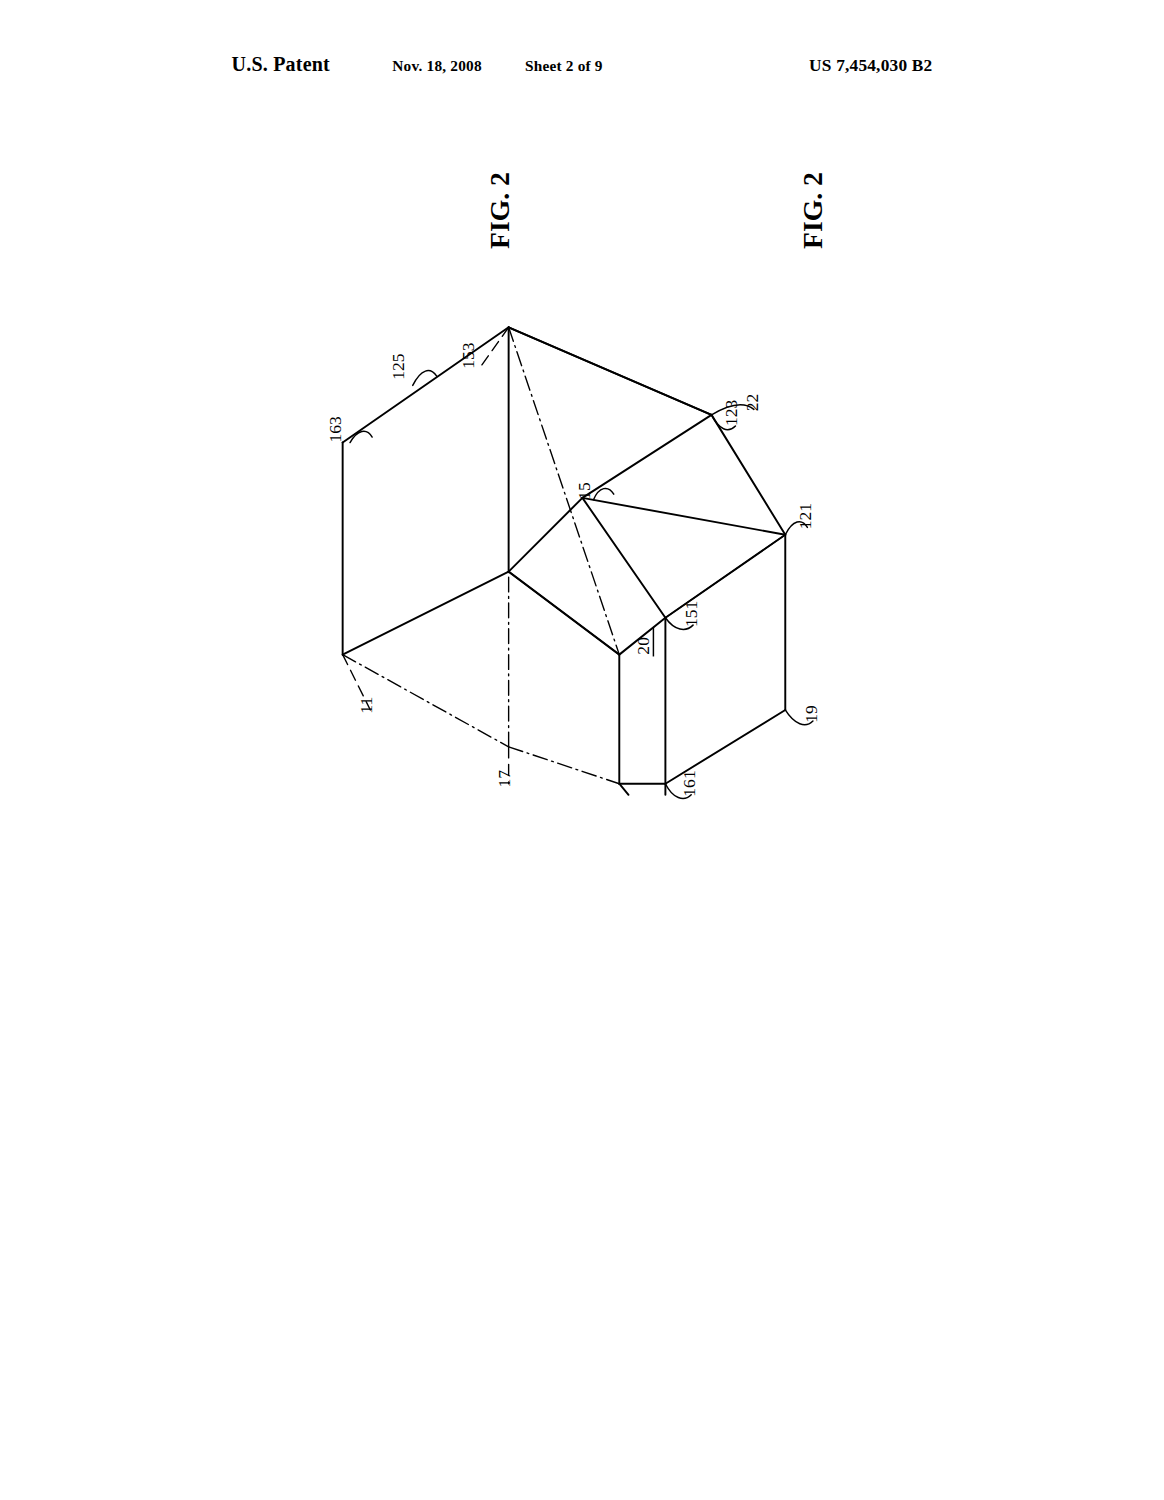U.S. Patent Nov. 18, 2008 Sheet 2 of 9 US 7,454,030 B2
125 163 153 15 123 121 22 151 19 161 11 17 20 FIG. 2 FIG. 2